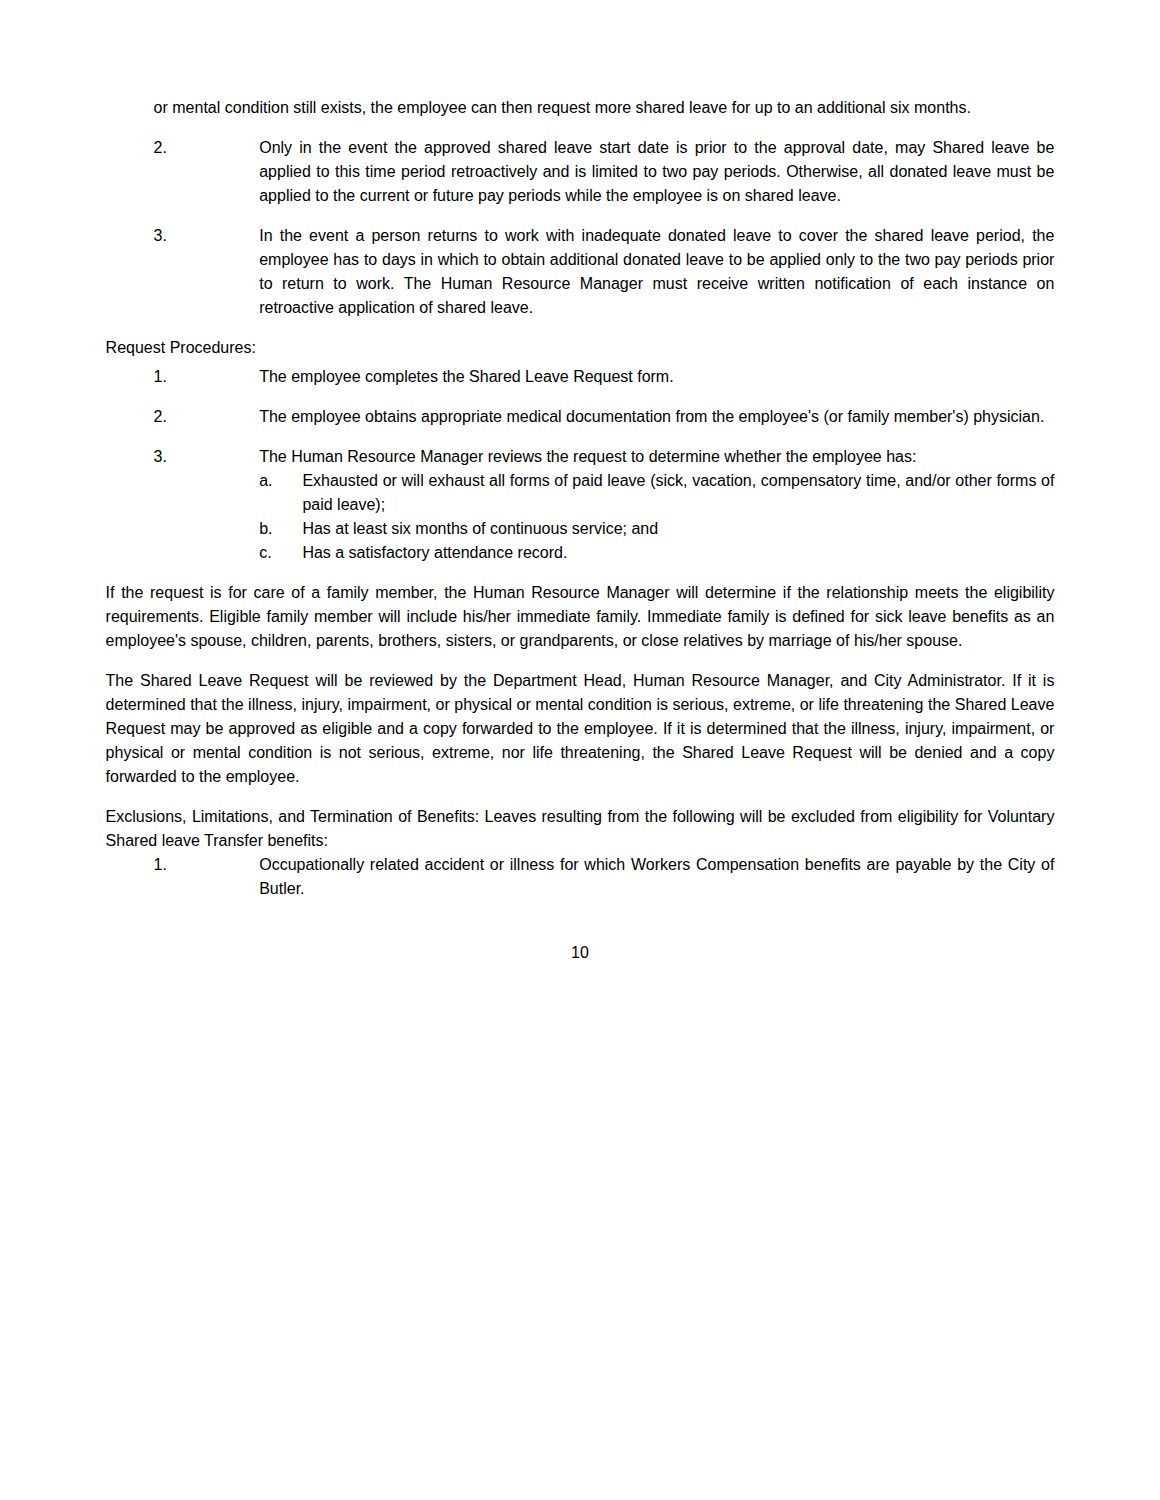or mental condition still exists, the employee can then request more shared leave for up to an additional six months.
2. Only in the event the approved shared leave start date is prior to the approval date, may Shared leave be applied to this time period retroactively and is limited to two pay periods. Otherwise, all donated leave must be applied to the current or future pay periods while the employee is on shared leave.
3. In the event a person returns to work with inadequate donated leave to cover the shared leave period, the employee has to days in which to obtain additional donated leave to be applied only to the two pay periods prior to return to work. The Human Resource Manager must receive written notification of each instance on retroactive application of shared leave.
Request Procedures:
1. The employee completes the Shared Leave Request form.
2. The employee obtains appropriate medical documentation from the employee's (or family member's) physician.
3. The Human Resource Manager reviews the request to determine whether the employee has:
a. Exhausted or will exhaust all forms of paid leave (sick, vacation, compensatory time, and/or other forms of paid leave);
b. Has at least six months of continuous service; and
c. Has a satisfactory attendance record.
If the request is for care of a family member, the Human Resource Manager will determine if the relationship meets the eligibility requirements. Eligible family member will include his/her immediate family. Immediate family is defined for sick leave benefits as an employee's spouse, children, parents, brothers, sisters, or grandparents, or close relatives by marriage of his/her spouse.
The Shared Leave Request will be reviewed by the Department Head, Human Resource Manager, and City Administrator. If it is determined that the illness, injury, impairment, or physical or mental condition is serious, extreme, or life threatening the Shared Leave Request may be approved as eligible and a copy forwarded to the employee. If it is determined that the illness, injury, impairment, or physical or mental condition is not serious, extreme, nor life threatening, the Shared Leave Request will be denied and a copy forwarded to the employee.
Exclusions, Limitations, and Termination of Benefits: Leaves resulting from the following will be excluded from eligibility for Voluntary Shared leave Transfer benefits:
1. Occupationally related accident or illness for which Workers Compensation benefits are payable by the City of Butler.
10